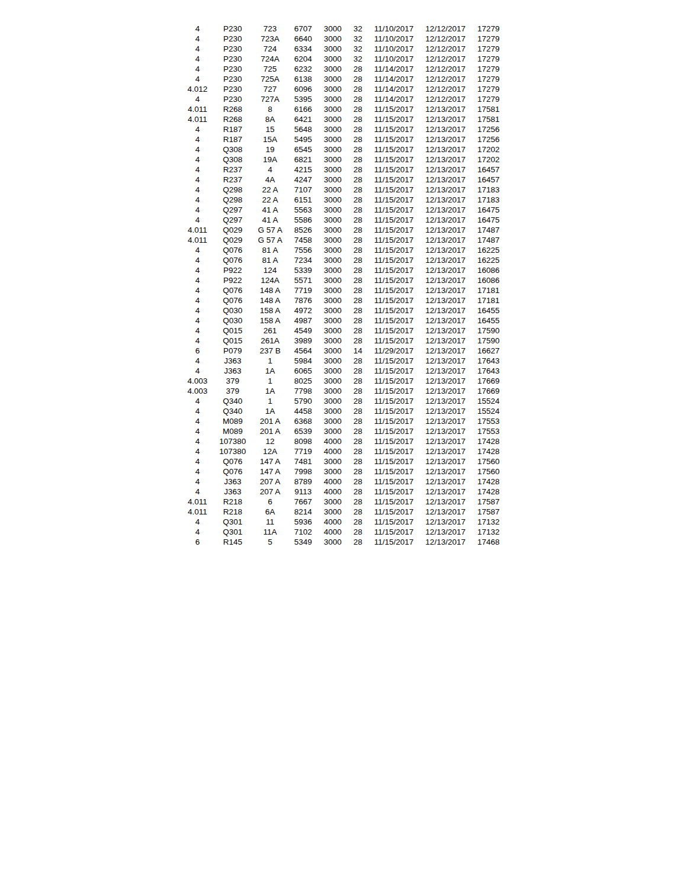| 4 | P230 | 723 | 6707 | 3000 | 32 | 11/10/2017 | 12/12/2017 | 17279 |
| 4 | P230 | 723A | 6640 | 3000 | 32 | 11/10/2017 | 12/12/2017 | 17279 |
| 4 | P230 | 724 | 6334 | 3000 | 32 | 11/10/2017 | 12/12/2017 | 17279 |
| 4 | P230 | 724A | 6204 | 3000 | 32 | 11/10/2017 | 12/12/2017 | 17279 |
| 4 | P230 | 725 | 6232 | 3000 | 28 | 11/14/2017 | 12/12/2017 | 17279 |
| 4 | P230 | 725A | 6138 | 3000 | 28 | 11/14/2017 | 12/12/2017 | 17279 |
| 4.012 | P230 | 727 | 6096 | 3000 | 28 | 11/14/2017 | 12/12/2017 | 17279 |
| 4 | P230 | 727A | 5395 | 3000 | 28 | 11/14/2017 | 12/12/2017 | 17279 |
| 4.011 | R268 | 8 | 6166 | 3000 | 28 | 11/15/2017 | 12/13/2017 | 17581 |
| 4.011 | R268 | 8A | 6421 | 3000 | 28 | 11/15/2017 | 12/13/2017 | 17581 |
| 4 | R187 | 15 | 5648 | 3000 | 28 | 11/15/2017 | 12/13/2017 | 17256 |
| 4 | R187 | 15A | 5495 | 3000 | 28 | 11/15/2017 | 12/13/2017 | 17256 |
| 4 | Q308 | 19 | 6545 | 3000 | 28 | 11/15/2017 | 12/13/2017 | 17202 |
| 4 | Q308 | 19A | 6821 | 3000 | 28 | 11/15/2017 | 12/13/2017 | 17202 |
| 4 | R237 | 4 | 4215 | 3000 | 28 | 11/15/2017 | 12/13/2017 | 16457 |
| 4 | R237 | 4A | 4247 | 3000 | 28 | 11/15/2017 | 12/13/2017 | 16457 |
| 4 | Q298 | 22 A | 7107 | 3000 | 28 | 11/15/2017 | 12/13/2017 | 17183 |
| 4 | Q298 | 22 A | 6151 | 3000 | 28 | 11/15/2017 | 12/13/2017 | 17183 |
| 4 | Q297 | 41 A | 5563 | 3000 | 28 | 11/15/2017 | 12/13/2017 | 16475 |
| 4 | Q297 | 41 A | 5586 | 3000 | 28 | 11/15/2017 | 12/13/2017 | 16475 |
| 4.011 | Q029 | G 57 A | 8526 | 3000 | 28 | 11/15/2017 | 12/13/2017 | 17487 |
| 4.011 | Q029 | G 57 A | 7458 | 3000 | 28 | 11/15/2017 | 12/13/2017 | 17487 |
| 4 | Q076 | 81 A | 7556 | 3000 | 28 | 11/15/2017 | 12/13/2017 | 16225 |
| 4 | Q076 | 81 A | 7234 | 3000 | 28 | 11/15/2017 | 12/13/2017 | 16225 |
| 4 | P922 | 124 | 5339 | 3000 | 28 | 11/15/2017 | 12/13/2017 | 16086 |
| 4 | P922 | 124A | 5571 | 3000 | 28 | 11/15/2017 | 12/13/2017 | 16086 |
| 4 | Q076 | 148 A | 7719 | 3000 | 28 | 11/15/2017 | 12/13/2017 | 17181 |
| 4 | Q076 | 148 A | 7876 | 3000 | 28 | 11/15/2017 | 12/13/2017 | 17181 |
| 4 | Q030 | 158 A | 4972 | 3000 | 28 | 11/15/2017 | 12/13/2017 | 16455 |
| 4 | Q030 | 158 A | 4987 | 3000 | 28 | 11/15/2017 | 12/13/2017 | 16455 |
| 4 | Q015 | 261 | 4549 | 3000 | 28 | 11/15/2017 | 12/13/2017 | 17590 |
| 4 | Q015 | 261A | 3989 | 3000 | 28 | 11/15/2017 | 12/13/2017 | 17590 |
| 6 | P079 | 237 B | 4564 | 3000 | 14 | 11/29/2017 | 12/13/2017 | 16627 |
| 4 | J363 | 1 | 5984 | 3000 | 28 | 11/15/2017 | 12/13/2017 | 17643 |
| 4 | J363 | 1A | 6065 | 3000 | 28 | 11/15/2017 | 12/13/2017 | 17643 |
| 4.003 | 379 | 1 | 8025 | 3000 | 28 | 11/15/2017 | 12/13/2017 | 17669 |
| 4.003 | 379 | 1A | 7798 | 3000 | 28 | 11/15/2017 | 12/13/2017 | 17669 |
| 4 | Q340 | 1 | 5790 | 3000 | 28 | 11/15/2017 | 12/13/2017 | 15524 |
| 4 | Q340 | 1A | 4458 | 3000 | 28 | 11/15/2017 | 12/13/2017 | 15524 |
| 4 | M089 | 201 A | 6368 | 3000 | 28 | 11/15/2017 | 12/13/2017 | 17553 |
| 4 | M089 | 201 A | 6539 | 3000 | 28 | 11/15/2017 | 12/13/2017 | 17553 |
| 4 | 107380 | 12 | 8098 | 4000 | 28 | 11/15/2017 | 12/13/2017 | 17428 |
| 4 | 107380 | 12A | 7719 | 4000 | 28 | 11/15/2017 | 12/13/2017 | 17428 |
| 4 | Q076 | 147 A | 7481 | 3000 | 28 | 11/15/2017 | 12/13/2017 | 17560 |
| 4 | Q076 | 147 A | 7998 | 3000 | 28 | 11/15/2017 | 12/13/2017 | 17560 |
| 4 | J363 | 207 A | 8789 | 4000 | 28 | 11/15/2017 | 12/13/2017 | 17428 |
| 4 | J363 | 207 A | 9113 | 4000 | 28 | 11/15/2017 | 12/13/2017 | 17428 |
| 4.011 | R218 | 6 | 7667 | 3000 | 28 | 11/15/2017 | 12/13/2017 | 17587 |
| 4.011 | R218 | 6A | 8214 | 3000 | 28 | 11/15/2017 | 12/13/2017 | 17587 |
| 4 | Q301 | 11 | 5936 | 4000 | 28 | 11/15/2017 | 12/13/2017 | 17132 |
| 4 | Q301 | 11A | 7102 | 4000 | 28 | 11/15/2017 | 12/13/2017 | 17132 |
| 6 | R145 | 5 | 5349 | 3000 | 28 | 11/15/2017 | 12/13/2017 | 17468 |